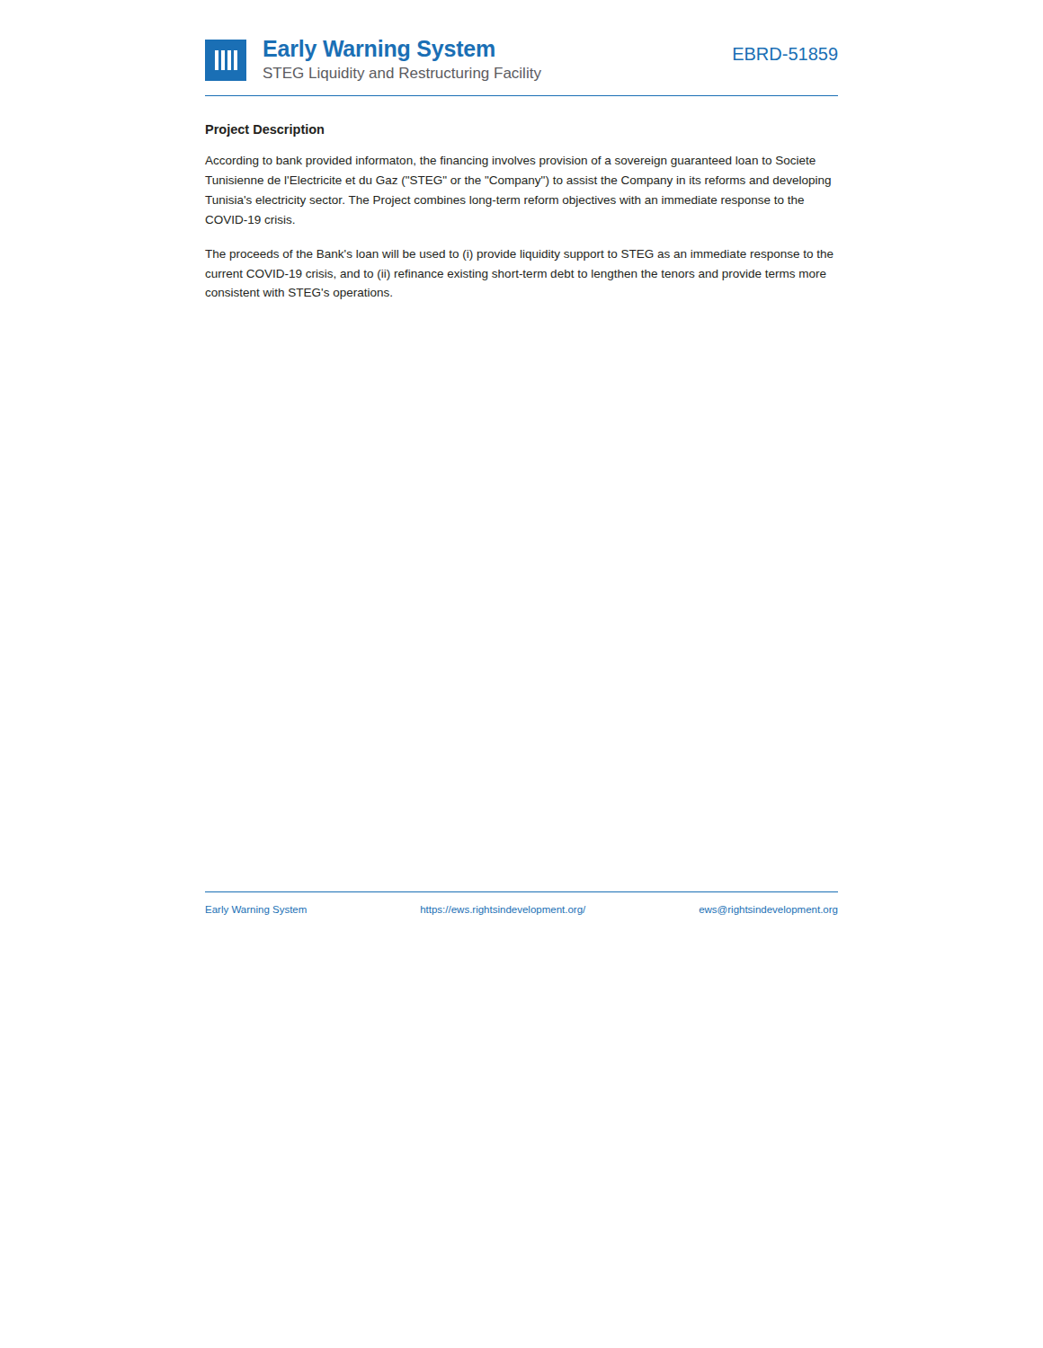Early Warning System
STEG Liquidity and Restructuring Facility
EBRD-51859
Project Description
According to bank provided informaton, the financing involves provision of a sovereign guaranteed loan to Societe Tunisienne de l'Electricite et du Gaz ("STEG" or the "Company") to assist the Company in its reforms and developing Tunisia's electricity sector. The Project combines long-term reform objectives with an immediate response to the COVID-19 crisis.
The proceeds of the Bank's loan will be used to (i) provide liquidity support to STEG as an immediate response to the current COVID-19 crisis, and to (ii) refinance existing short-term debt to lengthen the tenors and provide terms more consistent with STEG's operations.
Early Warning System
https://ews.rightsindevelopment.org/
ews@rightsindevelopment.org